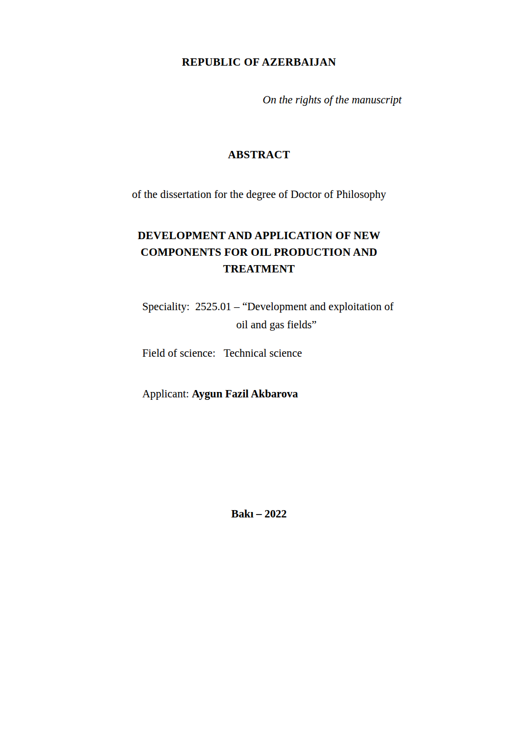REPUBLIC OF AZERBAIJAN
On the rights of the manuscript
ABSTRACT
of the dissertation for the degree of Doctor of Philosophy
DEVELOPMENT AND APPLICATION OF NEW COMPONENTS FOR OIL PRODUCTION AND TREATMENT
Speciality: 2525.01 – “Development and exploitation of
oil and gas fields”
Field of science: Technical science
Applicant: Aygun Fazil Akbarova
Bakı – 2022